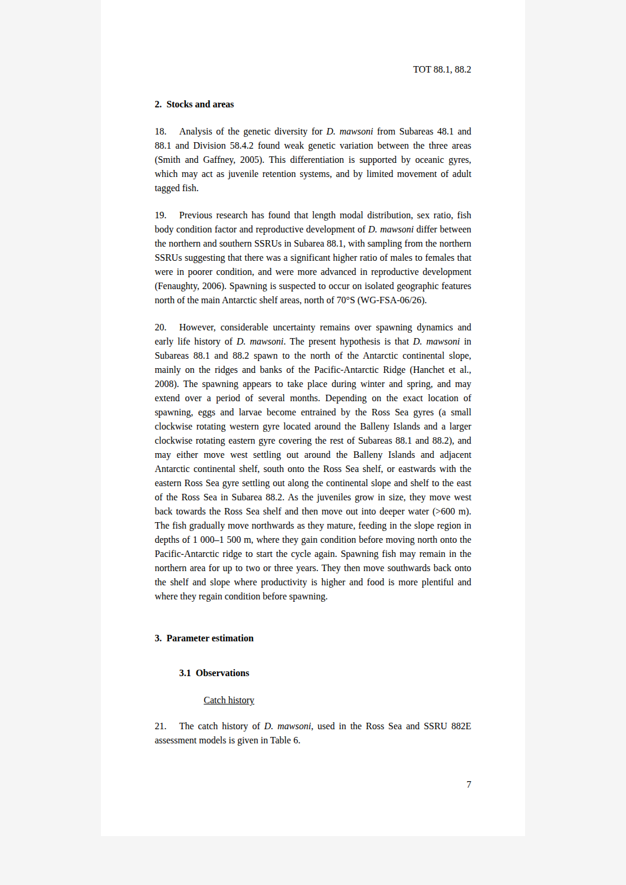TOT 88.1, 88.2
2. Stocks and areas
18. Analysis of the genetic diversity for D. mawsoni from Subareas 48.1 and 88.1 and Division 58.4.2 found weak genetic variation between the three areas (Smith and Gaffney, 2005). This differentiation is supported by oceanic gyres, which may act as juvenile retention systems, and by limited movement of adult tagged fish.
19. Previous research has found that length modal distribution, sex ratio, fish body condition factor and reproductive development of D. mawsoni differ between the northern and southern SSRUs in Subarea 88.1, with sampling from the northern SSRUs suggesting that there was a significant higher ratio of males to females that were in poorer condition, and were more advanced in reproductive development (Fenaughty, 2006). Spawning is suspected to occur on isolated geographic features north of the main Antarctic shelf areas, north of 70°S (WG-FSA-06/26).
20. However, considerable uncertainty remains over spawning dynamics and early life history of D. mawsoni. The present hypothesis is that D. mawsoni in Subareas 88.1 and 88.2 spawn to the north of the Antarctic continental slope, mainly on the ridges and banks of the Pacific-Antarctic Ridge (Hanchet et al., 2008). The spawning appears to take place during winter and spring, and may extend over a period of several months. Depending on the exact location of spawning, eggs and larvae become entrained by the Ross Sea gyres (a small clockwise rotating western gyre located around the Balleny Islands and a larger clockwise rotating eastern gyre covering the rest of Subareas 88.1 and 88.2), and may either move west settling out around the Balleny Islands and adjacent Antarctic continental shelf, south onto the Ross Sea shelf, or eastwards with the eastern Ross Sea gyre settling out along the continental slope and shelf to the east of the Ross Sea in Subarea 88.2. As the juveniles grow in size, they move west back towards the Ross Sea shelf and then move out into deeper water (>600 m). The fish gradually move northwards as they mature, feeding in the slope region in depths of 1 000–1 500 m, where they gain condition before moving north onto the Pacific-Antarctic ridge to start the cycle again. Spawning fish may remain in the northern area for up to two or three years. They then move southwards back onto the shelf and slope where productivity is higher and food is more plentiful and where they regain condition before spawning.
3. Parameter estimation
3.1 Observations
Catch history
21. The catch history of D. mawsoni, used in the Ross Sea and SSRU 882E assessment models is given in Table 6.
7